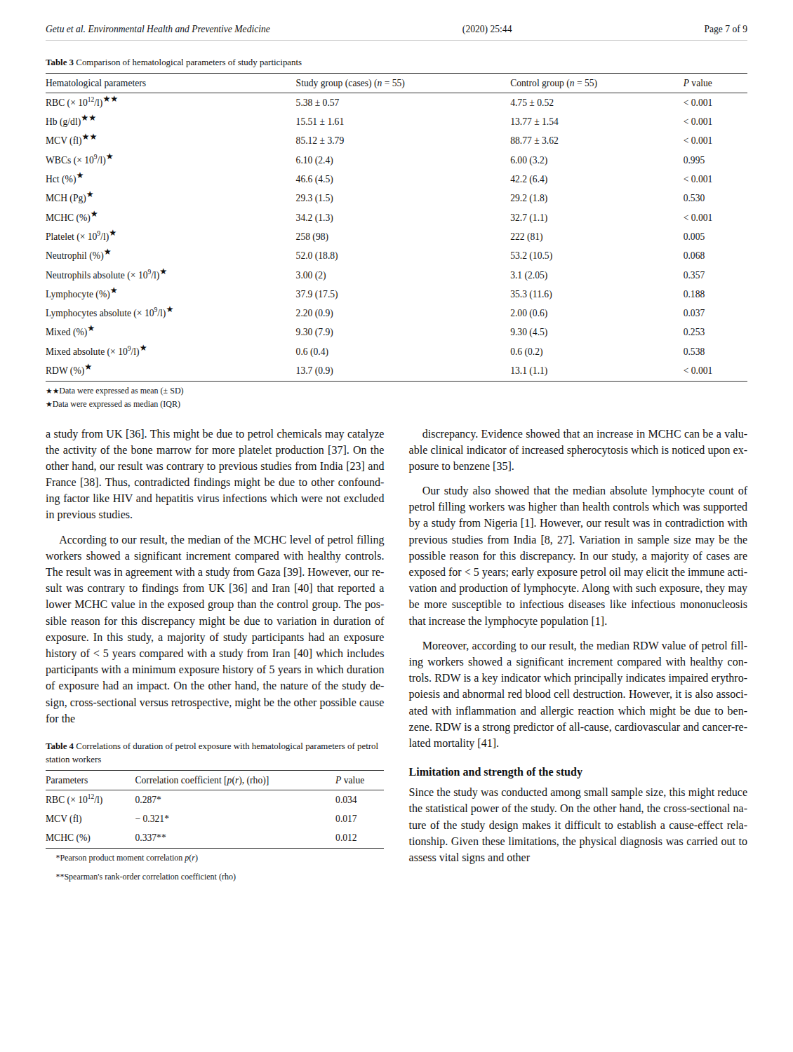Getu et al. Environmental Health and Preventive Medicine
(2020) 25:44
Page 7 of 9
Table 3 Comparison of hematological parameters of study participants
| Hematological parameters | Study group (cases) ( n = 55) | Control group ( n = 55) | P value |
| --- | --- | --- | --- |
| RBC (× 10 12 /l) ★★ | 5.38 ± 0.57 | 4.75 ± 0.52 | < 0.001 |
| Hb (g/dl) ★★ | 15.51 ± 1.61 | 13.77 ± 1.54 | < 0.001 |
| MCV (fl) ★★ | 85.12 ± 3.79 | 88.77 ± 3.62 | < 0.001 |
| WBCs (× 10 9 /l) ★ | 6.10 (2.4) | 6.00 (3.2) | 0.995 |
| Hct (%) ★ | 46.6 (4.5) | 42.2 (6.4) | < 0.001 |
| MCH (Pg) ★ | 29.3 (1.5) | 29.2 (1.8) | 0.530 |
| MCHC (%) ★ | 34.2 (1.3) | 32.7 (1.1) | < 0.001 |
| Platelet (× 10 9 /l) ★ | 258 (98) | 222 (81) | 0.005 |
| Neutrophil (%) ★ | 52.0 (18.8) | 53.2 (10.5) | 0.068 |
| Neutrophils absolute (× 10 9 /l) ★ | 3.00 (2) | 3.1 (2.05) | 0.357 |
| Lymphocyte (%) ★ | 37.9 (17.5) | 35.3 (11.6) | 0.188 |
| Lymphocytes absolute (× 10 9 /l) ★ | 2.20 (0.9) | 2.00 (0.6) | 0.037 |
| Mixed (%) ★ | 9.30 (7.9) | 9.30 (4.5) | 0.253 |
| Mixed absolute (× 10 9 /l) ★ | 0.6 (0.4) | 0.6 (0.2) | 0.538 |
| RDW (%) ★ | 13.7 (0.9) | 13.1 (1.1) | < 0.001 |
★★Data were expressed as mean (± SD)
★Data were expressed as median (IQR)
a study from UK [36]. This might be due to petrol chemicals may catalyze the activity of the bone marrow for more platelet production [37]. On the other hand, our result was contrary to previous studies from India [23] and France [38]. Thus, contradicted findings might be due to other confounding factor like HIV and hepatitis virus infections which were not excluded in previous studies.
According to our result, the median of the MCHC level of petrol filling workers showed a significant increment compared with healthy controls. The result was in agreement with a study from Gaza [39]. However, our result was contrary to findings from UK [36] and Iran [40] that reported a lower MCHC value in the exposed group than the control group. The possible reason for this discrepancy might be due to variation in duration of exposure. In this study, a majority of study participants had an exposure history of < 5 years compared with a study from Iran [40] which includes participants with a minimum exposure history of 5 years in which duration of exposure had an impact. On the other hand, the nature of the study design, cross-sectional versus retrospective, might be the other possible cause for the
Table 4 Correlations of duration of petrol exposure with hematological parameters of petrol station workers
| Parameters | Correlation coefficient [ p ( r ), (rho)] | P value |
| --- | --- | --- |
| RBC (× 10 12 /l) | 0.287* | 0.034 |
| MCV (fl) | − 0.321* | 0.017 |
| MCHC (%) | 0.337** | 0.012 |
*Pearson product moment correlation p(r)
**Spearman's rank-order correlation coefficient (rho)
discrepancy. Evidence showed that an increase in MCHC can be a valuable clinical indicator of increased spherocytosis which is noticed upon exposure to benzene [35].
Our study also showed that the median absolute lymphocyte count of petrol filling workers was higher than health controls which was supported by a study from Nigeria [1]. However, our result was in contradiction with previous studies from India [8, 27]. Variation in sample size may be the possible reason for this discrepancy. In our study, a majority of cases are exposed for < 5 years; early exposure petrol oil may elicit the immune activation and production of lymphocyte. Along with such exposure, they may be more susceptible to infectious diseases like infectious mononucleosis that increase the lymphocyte population [1].
Moreover, according to our result, the median RDW value of petrol filling workers showed a significant increment compared with healthy controls. RDW is a key indicator which principally indicates impaired erythropoiesis and abnormal red blood cell destruction. However, it is also associated with inflammation and allergic reaction which might be due to benzene. RDW is a strong predictor of all-cause, cardiovascular and cancer-related mortality [41].
Limitation and strength of the study
Since the study was conducted among small sample size, this might reduce the statistical power of the study. On the other hand, the cross-sectional nature of the study design makes it difficult to establish a cause-effect relationship. Given these limitations, the physical diagnosis was carried out to assess vital signs and other